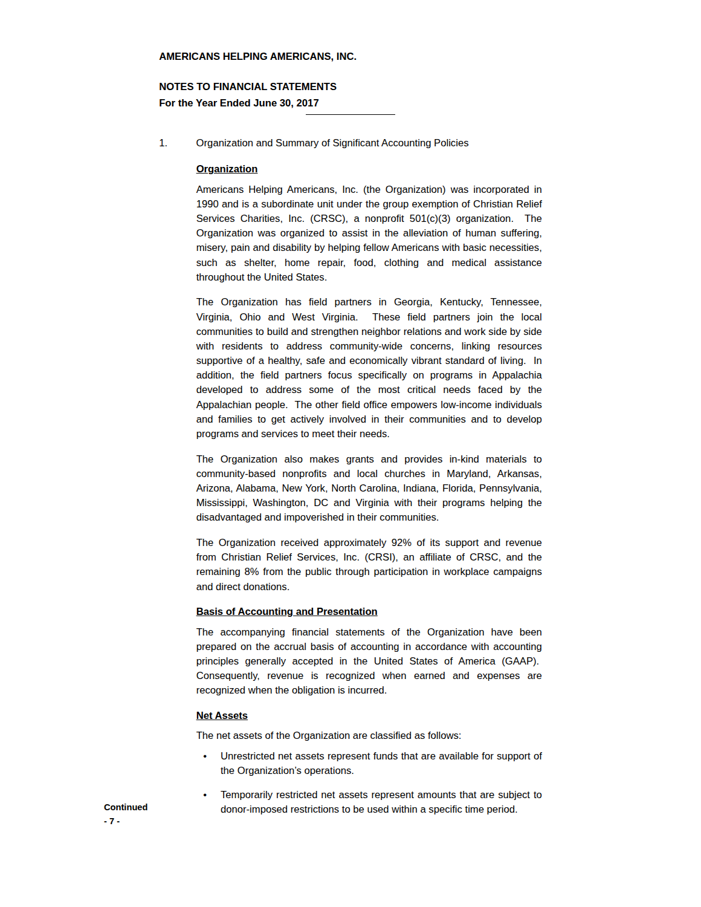AMERICANS HELPING AMERICANS, INC.
NOTES TO FINANCIAL STATEMENTS
For the Year Ended June 30, 2017
1.
Organization and Summary of Significant Accounting Policies
Organization
Americans Helping Americans, Inc. (the Organization) was incorporated in 1990 and is a subordinate unit under the group exemption of Christian Relief Services Charities, Inc. (CRSC), a nonprofit 501(c)(3) organization. The Organization was organized to assist in the alleviation of human suffering, misery, pain and disability by helping fellow Americans with basic necessities, such as shelter, home repair, food, clothing and medical assistance throughout the United States.
The Organization has field partners in Georgia, Kentucky, Tennessee, Virginia, Ohio and West Virginia. These field partners join the local communities to build and strengthen neighbor relations and work side by side with residents to address community-wide concerns, linking resources supportive of a healthy, safe and economically vibrant standard of living. In addition, the field partners focus specifically on programs in Appalachia developed to address some of the most critical needs faced by the Appalachian people. The other field office empowers low-income individuals and families to get actively involved in their communities and to develop programs and services to meet their needs.
The Organization also makes grants and provides in-kind materials to community-based nonprofits and local churches in Maryland, Arkansas, Arizona, Alabama, New York, North Carolina, Indiana, Florida, Pennsylvania, Mississippi, Washington, DC and Virginia with their programs helping the disadvantaged and impoverished in their communities.
The Organization received approximately 92% of its support and revenue from Christian Relief Services, Inc. (CRSI), an affiliate of CRSC, and the remaining 8% from the public through participation in workplace campaigns and direct donations.
Basis of Accounting and Presentation
The accompanying financial statements of the Organization have been prepared on the accrual basis of accounting in accordance with accounting principles generally accepted in the United States of America (GAAP). Consequently, revenue is recognized when earned and expenses are recognized when the obligation is incurred.
Net Assets
The net assets of the Organization are classified as follows:
Unrestricted net assets represent funds that are available for support of the Organization’s operations.
Temporarily restricted net assets represent amounts that are subject to donor-imposed restrictions to be used within a specific time period.
Continued
- 7 -